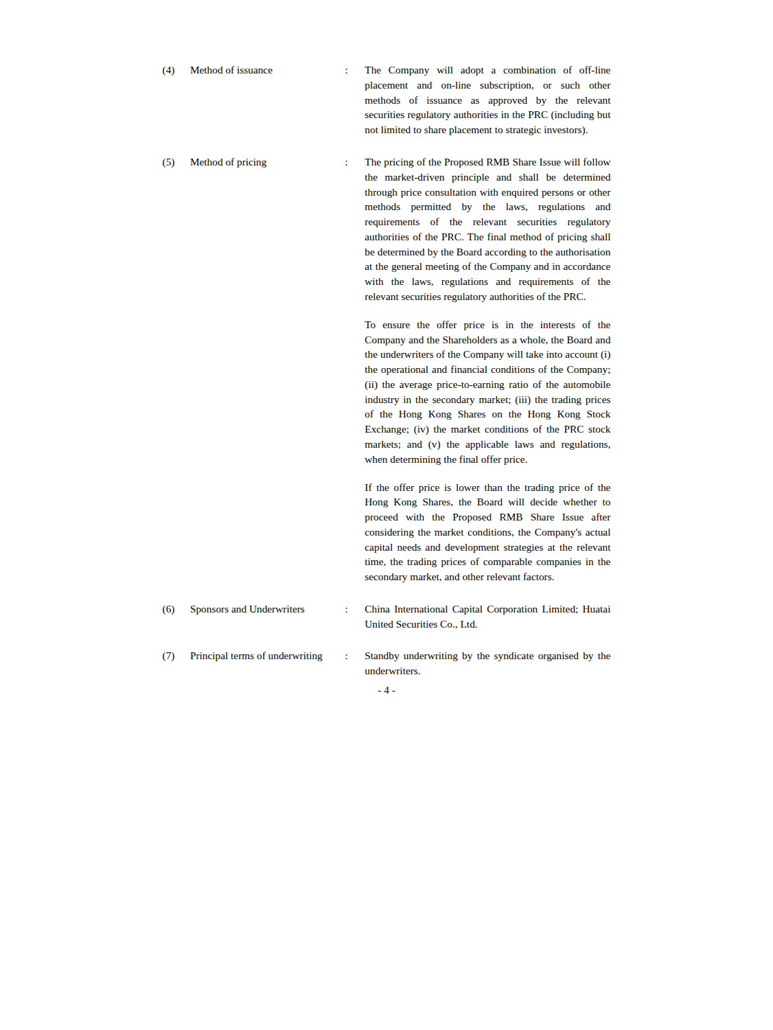| (4) | Method of issuance | : | The Company will adopt a combination of off-line placement and on-line subscription, or such other methods of issuance as approved by the relevant securities regulatory authorities in the PRC (including but not limited to share placement to strategic investors). |
| (5) | Method of pricing | : | The pricing of the Proposed RMB Share Issue will follow the market-driven principle and shall be determined through price consultation with enquired persons or other methods permitted by the laws, regulations and requirements of the relevant securities regulatory authorities of the PRC. The final method of pricing shall be determined by the Board according to the authorisation at the general meeting of the Company and in accordance with the laws, regulations and requirements of the relevant securities regulatory authorities of the PRC. To ensure the offer price is in the interests of the Company and the Shareholders as a whole, the Board and the underwriters of the Company will take into account (i) the operational and financial conditions of the Company; (ii) the average price-to-earning ratio of the automobile industry in the secondary market; (iii) the trading prices of the Hong Kong Shares on the Hong Kong Stock Exchange; (iv) the market conditions of the PRC stock markets; and (v) the applicable laws and regulations, when determining the final offer price. If the offer price is lower than the trading price of the Hong Kong Shares, the Board will decide whether to proceed with the Proposed RMB Share Issue after considering the market conditions, the Company's actual capital needs and development strategies at the relevant time, the trading prices of comparable companies in the secondary market, and other relevant factors. |
| (6) | Sponsors and Underwriters | : | China International Capital Corporation Limited; Huatai United Securities Co., Ltd. |
| (7) | Principal terms of underwriting | : | Standby underwriting by the syndicate organised by the underwriters. |
- 4 -